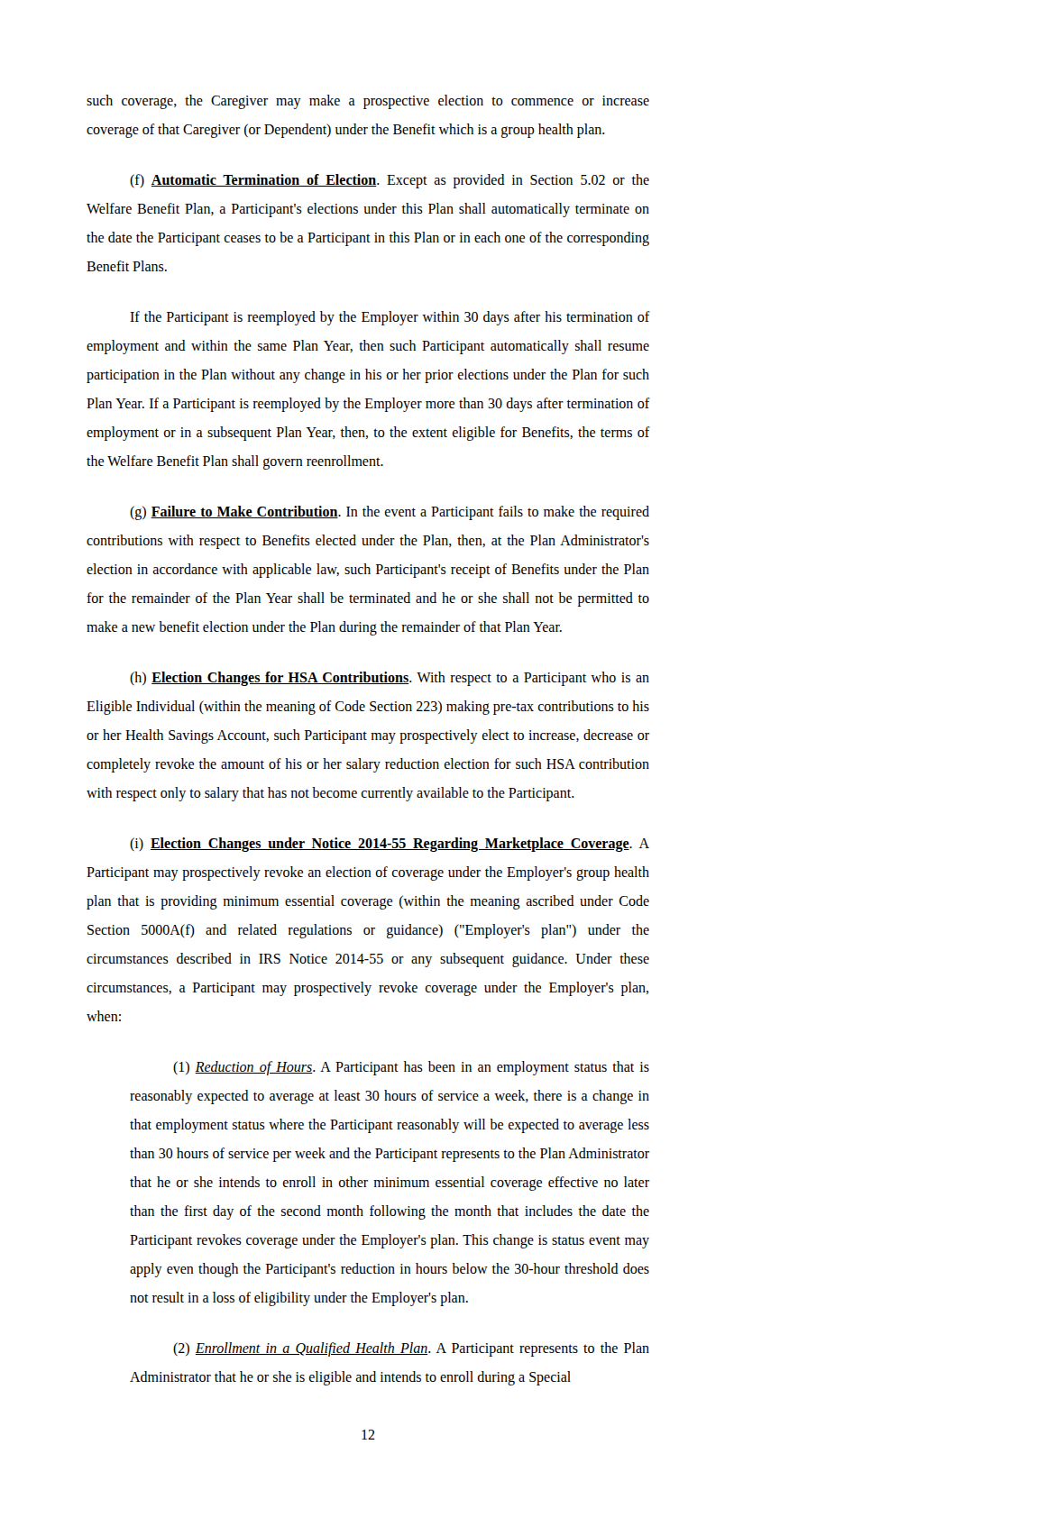such coverage, the Caregiver may make a prospective election to commence or increase coverage of that Caregiver (or Dependent) under the Benefit which is a group health plan.
(f) Automatic Termination of Election. Except as provided in Section 5.02 or the Welfare Benefit Plan, a Participant's elections under this Plan shall automatically terminate on the date the Participant ceases to be a Participant in this Plan or in each one of the corresponding Benefit Plans.
If the Participant is reemployed by the Employer within 30 days after his termination of employment and within the same Plan Year, then such Participant automatically shall resume participation in the Plan without any change in his or her prior elections under the Plan for such Plan Year. If a Participant is reemployed by the Employer more than 30 days after termination of employment or in a subsequent Plan Year, then, to the extent eligible for Benefits, the terms of the Welfare Benefit Plan shall govern reenrollment.
(g) Failure to Make Contribution. In the event a Participant fails to make the required contributions with respect to Benefits elected under the Plan, then, at the Plan Administrator's election in accordance with applicable law, such Participant's receipt of Benefits under the Plan for the remainder of the Plan Year shall be terminated and he or she shall not be permitted to make a new benefit election under the Plan during the remainder of that Plan Year.
(h) Election Changes for HSA Contributions. With respect to a Participant who is an Eligible Individual (within the meaning of Code Section 223) making pre-tax contributions to his or her Health Savings Account, such Participant may prospectively elect to increase, decrease or completely revoke the amount of his or her salary reduction election for such HSA contribution with respect only to salary that has not become currently available to the Participant.
(i) Election Changes under Notice 2014-55 Regarding Marketplace Coverage. A Participant may prospectively revoke an election of coverage under the Employer's group health plan that is providing minimum essential coverage (within the meaning ascribed under Code Section 5000A(f) and related regulations or guidance) ("Employer's plan") under the circumstances described in IRS Notice 2014-55 or any subsequent guidance. Under these circumstances, a Participant may prospectively revoke coverage under the Employer's plan, when:
(1) Reduction of Hours. A Participant has been in an employment status that is reasonably expected to average at least 30 hours of service a week, there is a change in that employment status where the Participant reasonably will be expected to average less than 30 hours of service per week and the Participant represents to the Plan Administrator that he or she intends to enroll in other minimum essential coverage effective no later than the first day of the second month following the month that includes the date the Participant revokes coverage under the Employer's plan. This change is status event may apply even though the Participant's reduction in hours below the 30-hour threshold does not result in a loss of eligibility under the Employer's plan.
(2) Enrollment in a Qualified Health Plan. A Participant represents to the Plan Administrator that he or she is eligible and intends to enroll during a Special
12